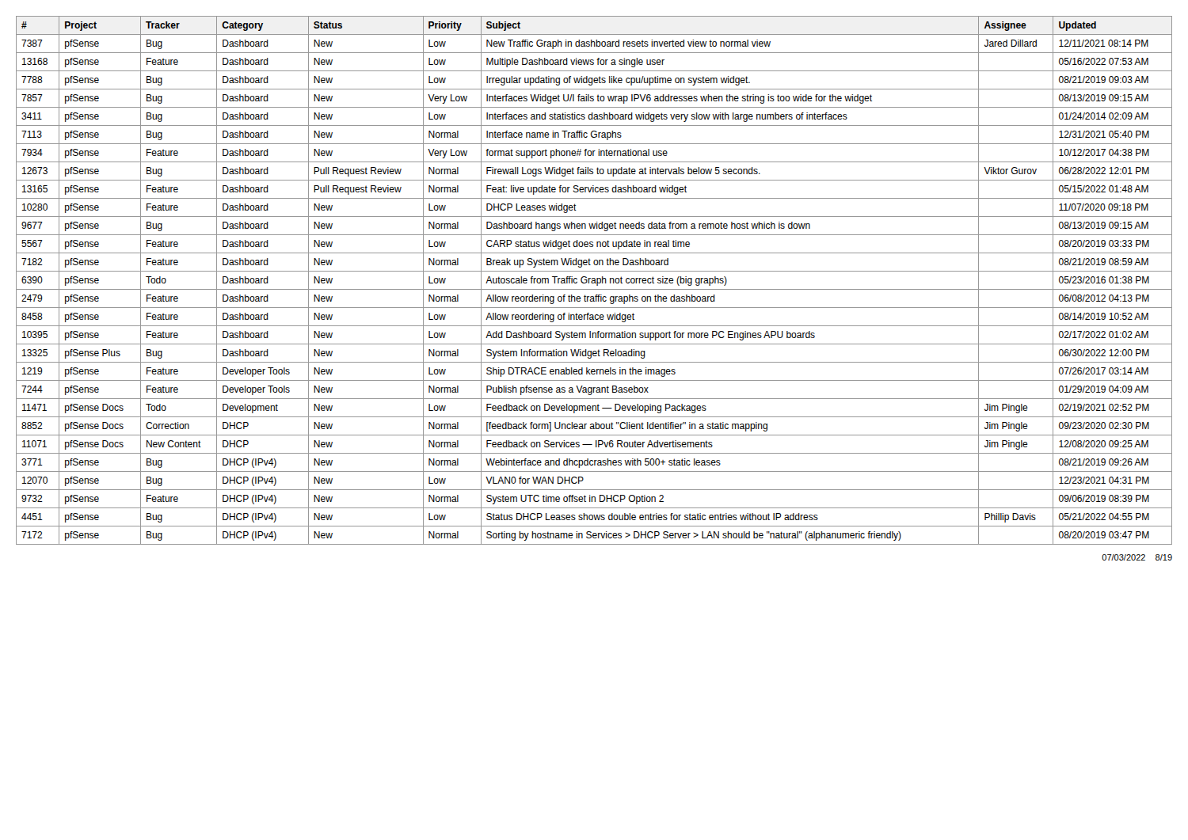| # | Project | Tracker | Category | Status | Priority | Subject | Assignee | Updated |
| --- | --- | --- | --- | --- | --- | --- | --- | --- |
| 7387 | pfSense | Bug | Dashboard | New | Low | New Traffic Graph in dashboard resets inverted view to normal view | Jared Dillard | 12/11/2021 08:14 PM |
| 13168 | pfSense | Feature | Dashboard | New | Low | Multiple Dashboard views for a single user | | 05/16/2022 07:53 AM |
| 7788 | pfSense | Bug | Dashboard | New | Low | Irregular updating of widgets like cpu/uptime on system widget. | | 08/21/2019 09:03 AM |
| 7857 | pfSense | Bug | Dashboard | New | Very Low | Interfaces Widget U/I fails to wrap IPV6 addresses when the string is too wide for the widget | | 08/13/2019 09:15 AM |
| 3411 | pfSense | Bug | Dashboard | New | Low | Interfaces and statistics dashboard widgets very slow with large numbers of interfaces | | 01/24/2014 02:09 AM |
| 7113 | pfSense | Bug | Dashboard | New | Normal | Interface name in Traffic Graphs | | 12/31/2021 05:40 PM |
| 7934 | pfSense | Feature | Dashboard | New | Very Low | format support phone# for international use | | 10/12/2017 04:38 PM |
| 12673 | pfSense | Bug | Dashboard | Pull Request Review | Normal | Firewall Logs Widget fails to update at intervals below 5 seconds. | Viktor Gurov | 06/28/2022 12:01 PM |
| 13165 | pfSense | Feature | Dashboard | Pull Request Review | Normal | Feat: live update for Services dashboard widget | | 05/15/2022 01:48 AM |
| 10280 | pfSense | Feature | Dashboard | New | Low | DHCP Leases widget | | 11/07/2020 09:18 PM |
| 9677 | pfSense | Bug | Dashboard | New | Normal | Dashboard hangs when widget needs data from a remote host which is down | | 08/13/2019 09:15 AM |
| 5567 | pfSense | Feature | Dashboard | New | Low | CARP status widget does not update in real time | | 08/20/2019 03:33 PM |
| 7182 | pfSense | Feature | Dashboard | New | Normal | Break up System Widget on the Dashboard | | 08/21/2019 08:59 AM |
| 6390 | pfSense | Todo | Dashboard | New | Low | Autoscale from Traffic Graph not correct size (big graphs) | | 05/23/2016 01:38 PM |
| 2479 | pfSense | Feature | Dashboard | New | Normal | Allow reordering of the traffic graphs on the dashboard | | 06/08/2012 04:13 PM |
| 8458 | pfSense | Feature | Dashboard | New | Low | Allow reordering of interface widget | | 08/14/2019 10:52 AM |
| 10395 | pfSense | Feature | Dashboard | New | Low | Add Dashboard System Information support for more PC Engines APU boards | | 02/17/2022 01:02 AM |
| 13325 | pfSense Plus | Bug | Dashboard | New | Normal | System Information Widget Reloading | | 06/30/2022 12:00 PM |
| 1219 | pfSense | Feature | Developer Tools | New | Low | Ship DTRACE enabled kernels in the images | | 07/26/2017 03:14 AM |
| 7244 | pfSense | Feature | Developer Tools | New | Normal | Publish pfsense as a Vagrant Basebox | | 01/29/2019 04:09 AM |
| 11471 | pfSense Docs | Todo | Development | New | Low | Feedback on Development — Developing Packages | Jim Pingle | 02/19/2021 02:52 PM |
| 8852 | pfSense Docs | Correction | DHCP | New | Normal | [feedback form] Unclear about "Client Identifier" in a static mapping | Jim Pingle | 09/23/2020 02:30 PM |
| 11071 | pfSense Docs | New Content | DHCP | New | Normal | Feedback on Services — IPv6 Router Advertisements | Jim Pingle | 12/08/2020 09:25 AM |
| 3771 | pfSense | Bug | DHCP (IPv4) | New | Normal | Webinterface and dhcpdcrashes with 500+ static leases | | 08/21/2019 09:26 AM |
| 12070 | pfSense | Bug | DHCP (IPv4) | New | Low | VLAN0 for WAN DHCP | | 12/23/2021 04:31 PM |
| 9732 | pfSense | Feature | DHCP (IPv4) | New | Normal | System UTC time offset in DHCP Option 2 | | 09/06/2019 08:39 PM |
| 4451 | pfSense | Bug | DHCP (IPv4) | New | Low | Status DHCP Leases shows double entries for static entries without IP address | Phillip Davis | 05/21/2022 04:55 PM |
| 7172 | pfSense | Bug | DHCP (IPv4) | New | Normal | Sorting by hostname in Services > DHCP Server > LAN should be "natural" (alphanumeric friendly) | | 08/20/2019 03:47 PM |
07/03/2022 8/19